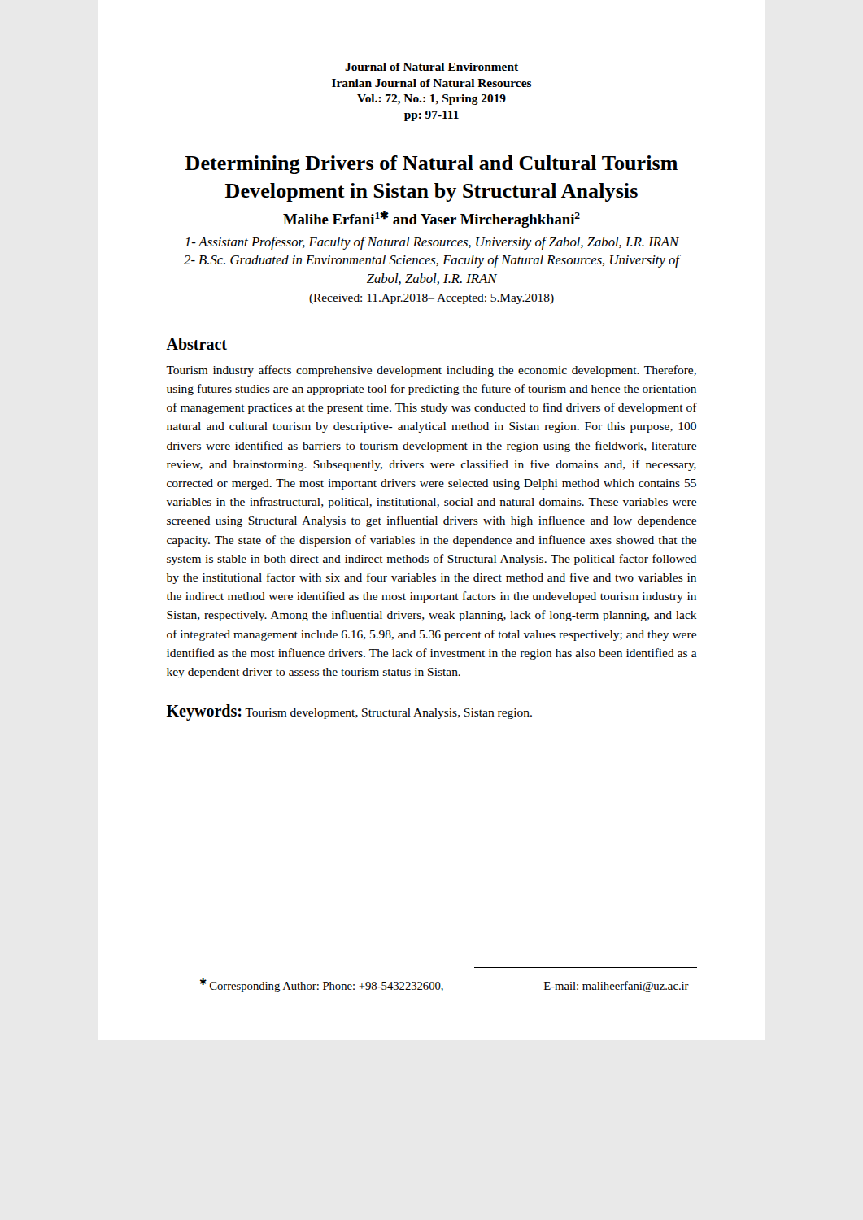Journal of Natural Environment
Iranian Journal of Natural Resources
Vol.: 72, No.: 1, Spring 2019
pp: 97-111
Determining Drivers of Natural and Cultural Tourism Development in Sistan by Structural Analysis
Malihe Erfani1✱ and Yaser Mircheraghkhani2
1- Assistant Professor, Faculty of Natural Resources, University of Zabol, Zabol, I.R. IRAN
2- B.Sc. Graduated in Environmental Sciences, Faculty of Natural Resources, University of Zabol, Zabol, I.R. IRAN
(Received: 11.Apr.2018– Accepted: 5.May.2018)
Abstract
Tourism industry affects comprehensive development including the economic development. Therefore, using futures studies are an appropriate tool for predicting the future of tourism and hence the orientation of management practices at the present time. This study was conducted to find drivers of development of natural and cultural tourism by descriptive- analytical method in Sistan region. For this purpose, 100 drivers were identified as barriers to tourism development in the region using the fieldwork, literature review, and brainstorming. Subsequently, drivers were classified in five domains and, if necessary, corrected or merged. The most important drivers were selected using Delphi method which contains 55 variables in the infrastructural, political, institutional, social and natural domains. These variables were screened using Structural Analysis to get influential drivers with high influence and low dependence capacity. The state of the dispersion of variables in the dependence and influence axes showed that the system is stable in both direct and indirect methods of Structural Analysis. The political factor followed by the institutional factor with six and four variables in the direct method and five and two variables in the indirect method were identified as the most important factors in the undeveloped tourism industry in Sistan, respectively. Among the influential drivers, weak planning, lack of long-term planning, and lack of integrated management include 6.16, 5.98, and 5.36 percent of total values respectively; and they were identified as the most influence drivers. The lack of investment in the region has also been identified as a key dependent driver to assess the tourism status in Sistan.
Keywords: Tourism development, Structural Analysis, Sistan region.
✱ Corresponding Author: Phone: +98-5432232600,
E-mail: maliheerfani@uz.ac.ir